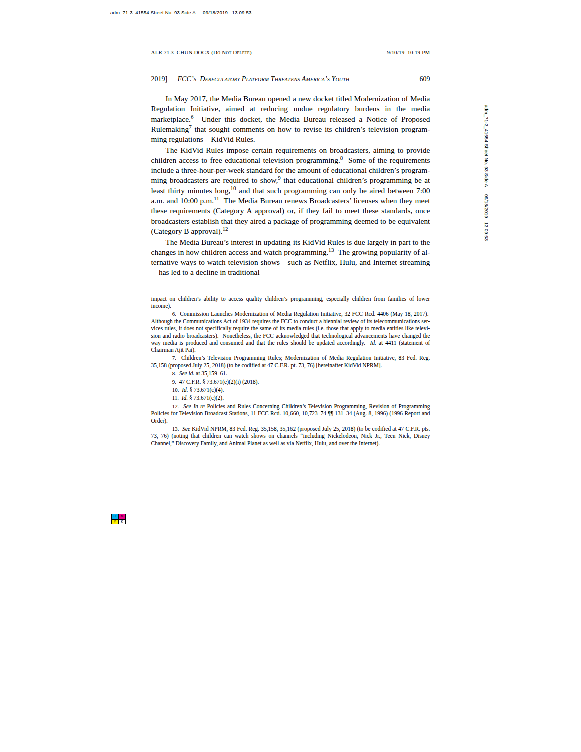ALR 71.3_CHUN.DOCX (Do Not Delete) 9/10/19 10:19 PM
2019] FCC’s Deregulatory Platform Threatens America’s Youth 609
In May 2017, the Media Bureau opened a new docket titled Modernization of Media Regulation Initiative, aimed at reducing undue regulatory burdens in the media marketplace.6 Under this docket, the Media Bureau released a Notice of Proposed Rulemaking7 that sought comments on how to revise its children’s television programming regulations—KidVid Rules.
The KidVid Rules impose certain requirements on broadcasters, aiming to provide children access to free educational television programming.8 Some of the requirements include a three-hour-per-week standard for the amount of educational children’s programming broadcasters are required to show,9 that educational children’s programming be at least thirty minutes long,10 and that such programming can only be aired between 7:00 a.m. and 10:00 p.m.11 The Media Bureau renews Broadcasters’ licenses when they meet these requirements (Category A approval) or, if they fail to meet these standards, once broadcasters establish that they aired a package of programming deemed to be equivalent (Category B approval).12
The Media Bureau’s interest in updating its KidVid Rules is due largely in part to the changes in how children access and watch programming.13 The growing popularity of alternative ways to watch television shows—such as Netflix, Hulu, and Internet streaming—has led to a decline in traditional
impact on children’s ability to access quality children’s programming, especially children from families of lower income).
6. Commission Launches Modernization of Media Regulation Initiative, 32 FCC Rcd. 4406 (May 18, 2017). Although the Communications Act of 1934 requires the FCC to conduct a biennial review of its telecommunications services rules, it does not specifically require the same of its media rules (i.e. those that apply to media entities like television and radio broadcasters). Nonetheless, the FCC acknowledged that technological advancements have changed the way media is produced and consumed and that the rules should be updated accordingly. Id. at 4411 (statement of Chairman Ajit Pai).
7. Children’s Television Programming Rules; Modernization of Media Regulation Initiative, 83 Fed. Reg. 35,158 (proposed July 25, 2018) (to be codified at 47 C.F.R. pt. 73, 76) [hereinafter KidVid NPRM].
8. See id. at 35,159–61.
9. 47 C.F.R. § 73.671(e)(2)(i) (2018).
10. Id. § 73.671(c)(4).
11. Id. § 73.671(c)(2).
12. See In re Policies and Rules Concerning Children’s Television Programming, Revision of Programming Policies for Television Broadcast Stations, 11 FCC Rcd. 10,660, 10,723–74 ¶¶ 131–34 (Aug. 8, 1996) (1996 Report and Order).
13. See KidVid NPRM, 83 Fed. Reg. 35,158, 35,162 (proposed July 25, 2018) (to be codified at 47 C.F.R. pts. 73, 76) (noting that children can watch shows on channels “including Nickelodeon, Nick Jr., Teen Nick, Disney Channel,” Discovery Family, and Animal Planet as well as via Netflix, Hulu, and over the Internet).
adm_71-3_41554 Sheet No. 93 Side A 09/18/2019 13:09:53
adm_71-3_41554 Sheet No. 93 Side A 09/18/2019 13:09:53
C
M
Y
K